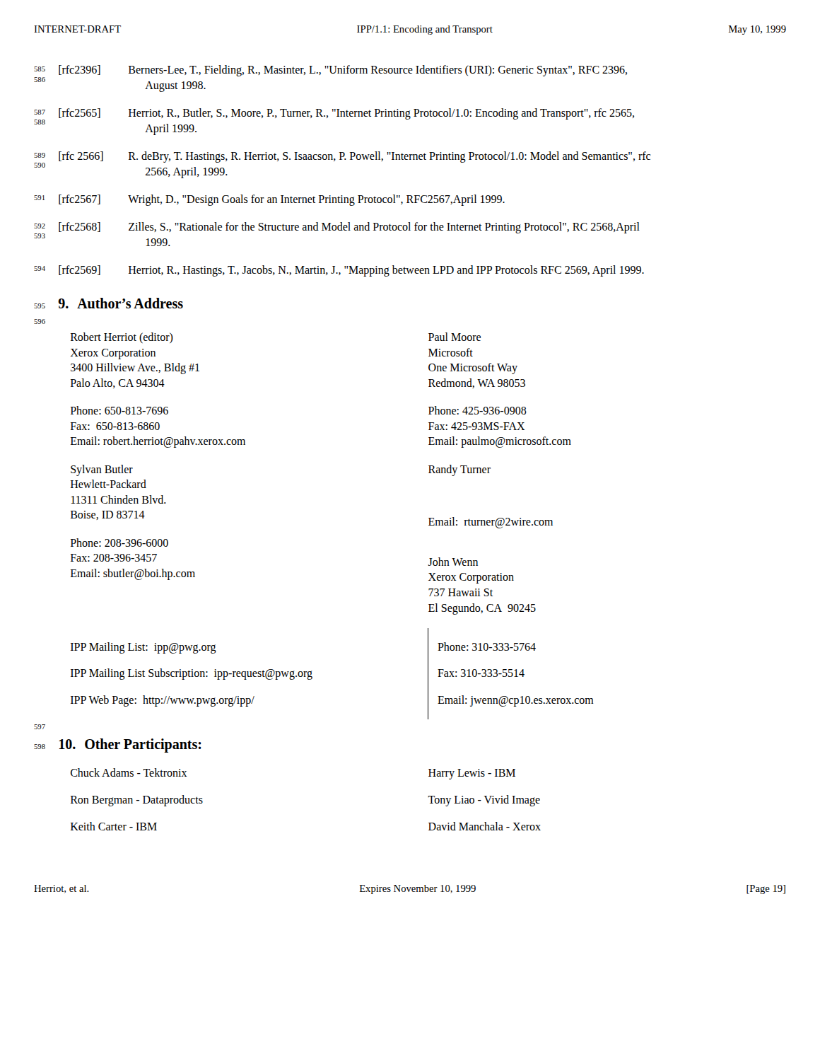INTERNET-DRAFT
IPP/1.1: Encoding and Transport
May 10, 1999
585
586
[rfc2396]
Berners-Lee, T., Fielding, R., Masinter, L., "Uniform Resource Identifiers (URI): Generic Syntax", RFC 2396, August 1998.
587
588
[rfc2565]
Herriot, R., Butler, S., Moore, P., Turner, R., "Internet Printing Protocol/1.0: Encoding and Transport", rfc 2565, April 1999.
589
590
[rfc 2566]
R. deBry, T. Hastings, R. Herriot, S. Isaacson, P. Powell, "Internet Printing Protocol/1.0: Model and Semantics", rfc 2566, April, 1999.
591
[rfc2567]
Wright, D., "Design Goals for an Internet Printing Protocol", RFC2567,April 1999.
592
593
[rfc2568]
Zilles, S., "Rationale for the Structure and Model and Protocol for the Internet Printing Protocol", RC 2568,April 1999.
594
[rfc2569]
Herriot, R., Hastings, T., Jacobs, N., Martin, J., "Mapping between LPD and IPP Protocols RFC 2569, April 1999.
595
9. Author’s Address
596
| Robert Herriot (editor) Xerox Corporation 3400 Hillview Ave., Bldg #1 Palo Alto, CA 94304 Phone: 650-813-7696 Fax: 650-813-6860 Email: robert.herriot@pahv.xerox.com Sylvan Butler Hewlett-Packard 11311 Chinden Blvd. Boise, ID 83714 Phone: 208-396-6000 Fax: 208-396-3457 Email: sbutler@boi.hp.com | Paul Moore Microsoft One Microsoft Way Redmond, WA 98053 Phone: 425-936-0908 Fax: 425-93MS-FAX Email: paulmo@microsoft.com Randy Turner Email: rturner@2wire.com John Wenn Xerox Corporation 737 Hawaii St El Segundo, CA 90245 |
| IPP Mailing List: ipp@pwg.org IPP Mailing List Subscription: ipp-request@pwg.org IPP Web Page: http://www.pwg.org/ipp/ | Phone: 310-333-5764 Fax: 310-333-5514 Email: jwenn@cp10.es.xerox.com |
597
598
10. Other Participants:
| Chuck Adams - Tektronix Ron Bergman - Dataproducts Keith Carter - IBM | Harry Lewis - IBM Tony Liao - Vivid Image David Manchala - Xerox |
Herriot, et al.
Expires November 10, 1999
[Page 19]